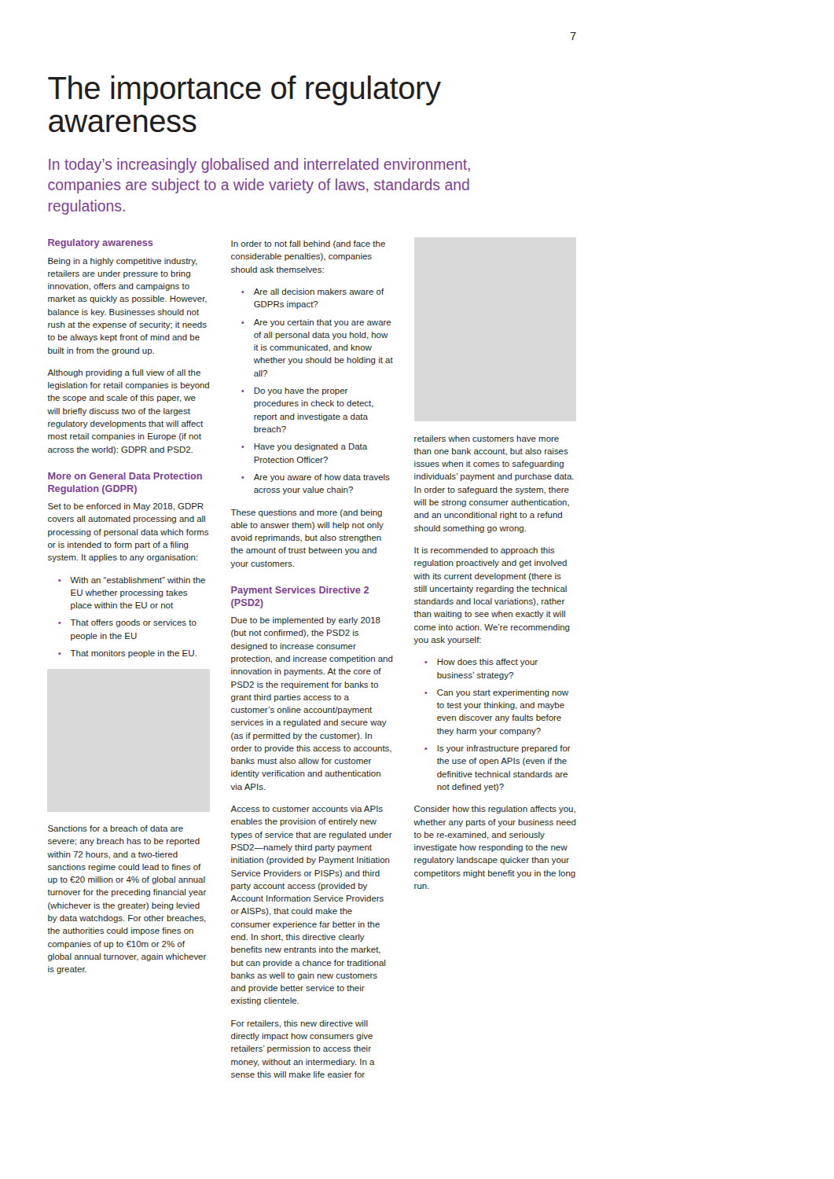7
The importance of regulatory awareness
In today’s increasingly globalised and interrelated environment, companies are subject to a wide variety of laws, standards and regulations.
Regulatory awareness
Being in a highly competitive industry, retailers are under pressure to bring innovation, offers and campaigns to market as quickly as possible. However, balance is key. Businesses should not rush at the expense of security; it needs to be always kept front of mind and be built in from the ground up.
Although providing a full view of all the legislation for retail companies is beyond the scope and scale of this paper, we will briefly discuss two of the largest regulatory developments that will affect most retail companies in Europe (if not across the world): GDPR and PSD2.
More on General Data Protection Regulation (GDPR)
Set to be enforced in May 2018, GDPR covers all automated processing and all processing of personal data which forms or is intended to form part of a filing system. It applies to any organisation:
With an “establishment” within the EU whether processing takes place within the EU or not
That offers goods or services to people in the EU
That monitors people in the EU.
Sanctions for a breach of data are severe; any breach has to be reported within 72 hours, and a two-tiered sanctions regime could lead to fines of up to €20 million or 4% of global annual turnover for the preceding financial year (whichever is the greater) being levied by data watchdogs. For other breaches, the authorities could impose fines on companies of up to €10m or 2% of global annual turnover, again whichever is greater.
In order to not fall behind (and face the considerable penalties), companies should ask themselves:
Are all decision makers aware of GDPRs impact?
Are you certain that you are aware of all personal data you hold, how it is communicated, and know whether you should be holding it at all?
Do you have the proper procedures in check to detect, report and investigate a data breach?
Have you designated a Data Protection Officer?
Are you aware of how data travels across your value chain?
These questions and more (and being able to answer them) will help not only avoid reprimands, but also strengthen the amount of trust between you and your customers.
Payment Services Directive 2 (PSD2)
Due to be implemented by early 2018 (but not confirmed), the PSD2 is designed to increase consumer protection, and increase competition and innovation in payments. At the core of PSD2 is the requirement for banks to grant third parties access to a customer’s online account/payment services in a regulated and secure way (as if permitted by the customer). In order to provide this access to accounts, banks must also allow for customer identity verification and authentication via APIs.
Access to customer accounts via APIs enables the provision of entirely new types of service that are regulated under PSD2—namely third party payment initiation (provided by Payment Initiation Service Providers or PISPs) and third party account access (provided by Account Information Service Providers or AISPs), that could make the consumer experience far better in the end. In short, this directive clearly benefits new entrants into the market, but can provide a chance for traditional banks as well to gain new customers and provide better service to their existing clientele.
For retailers, this new directive will directly impact how consumers give retailers’ permission to access their money, without an intermediary. In a sense this will make life easier for
retailers when customers have more than one bank account, but also raises issues when it comes to safeguarding individuals’ payment and purchase data. In order to safeguard the system, there will be strong consumer authentication, and an unconditional right to a refund should something go wrong.
It is recommended to approach this regulation proactively and get involved with its current development (there is still uncertainty regarding the technical standards and local variations), rather than waiting to see when exactly it will come into action. We’re recommending you ask yourself:
How does this affect your business’ strategy?
Can you start experimenting now to test your thinking, and maybe even discover any faults before they harm your company?
Is your infrastructure prepared for the use of open APIs (even if the definitive technical standards are not defined yet)?
Consider how this regulation affects you, whether any parts of your business need to be re-examined, and seriously investigate how responding to the new regulatory landscape quicker than your competitors might benefit you in the long run.